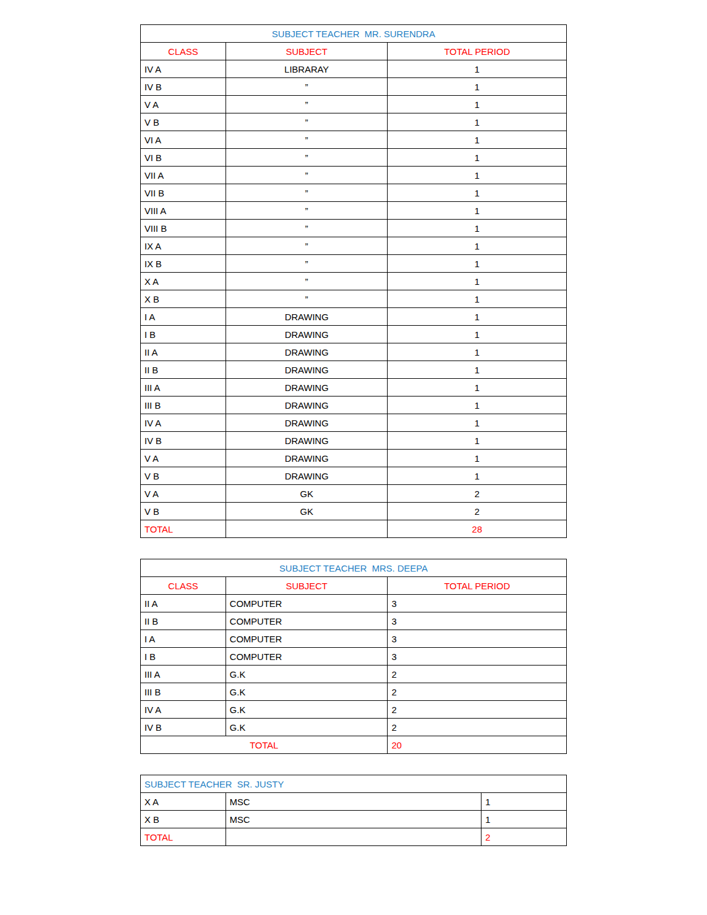| SUBJECT TEACHER MR. SURENDRA |
| CLASS | SUBJECT | TOTAL PERIOD |
| IV A | LIBRARAY | 1 |
| IV B | ” | 1 |
| V A | ” | 1 |
| V B | ” | 1 |
| VI A | ” | 1 |
| VI B | ” | 1 |
| VII A | ” | 1 |
| VII B | ” | 1 |
| VIII A | ” | 1 |
| VIII B | ” | 1 |
| IX A | ” | 1 |
| IX B | ” | 1 |
| X A | ” | 1 |
| X B | ” | 1 |
| I A | DRAWING | 1 |
| I B | DRAWING | 1 |
| II A | DRAWING | 1 |
| II B | DRAWING | 1 |
| III A | DRAWING | 1 |
| III B | DRAWING | 1 |
| IV A | DRAWING | 1 |
| IV B | DRAWING | 1 |
| V A | DRAWING | 1 |
| V B | DRAWING | 1 |
| V A | GK | 2 |
| V B | GK | 2 |
| TOTAL | | 28 |
| SUBJECT TEACHER MRS. DEEPA |
| CLASS | SUBJECT | TOTAL PERIOD |
| II A | COMPUTER | 3 |
| II B | COMPUTER | 3 |
| I A | COMPUTER | 3 |
| I B | COMPUTER | 3 |
| III A | G.K | 2 |
| III B | G.K | 2 |
| IV A | G.K | 2 |
| IV B | G.K | 2 |
| TOTAL | 20 |
| SUBJECT TEACHER SR. JUSTY |
| X A | MSC | 1 |
| X B | MSC | 1 |
| TOTAL | | 2 |